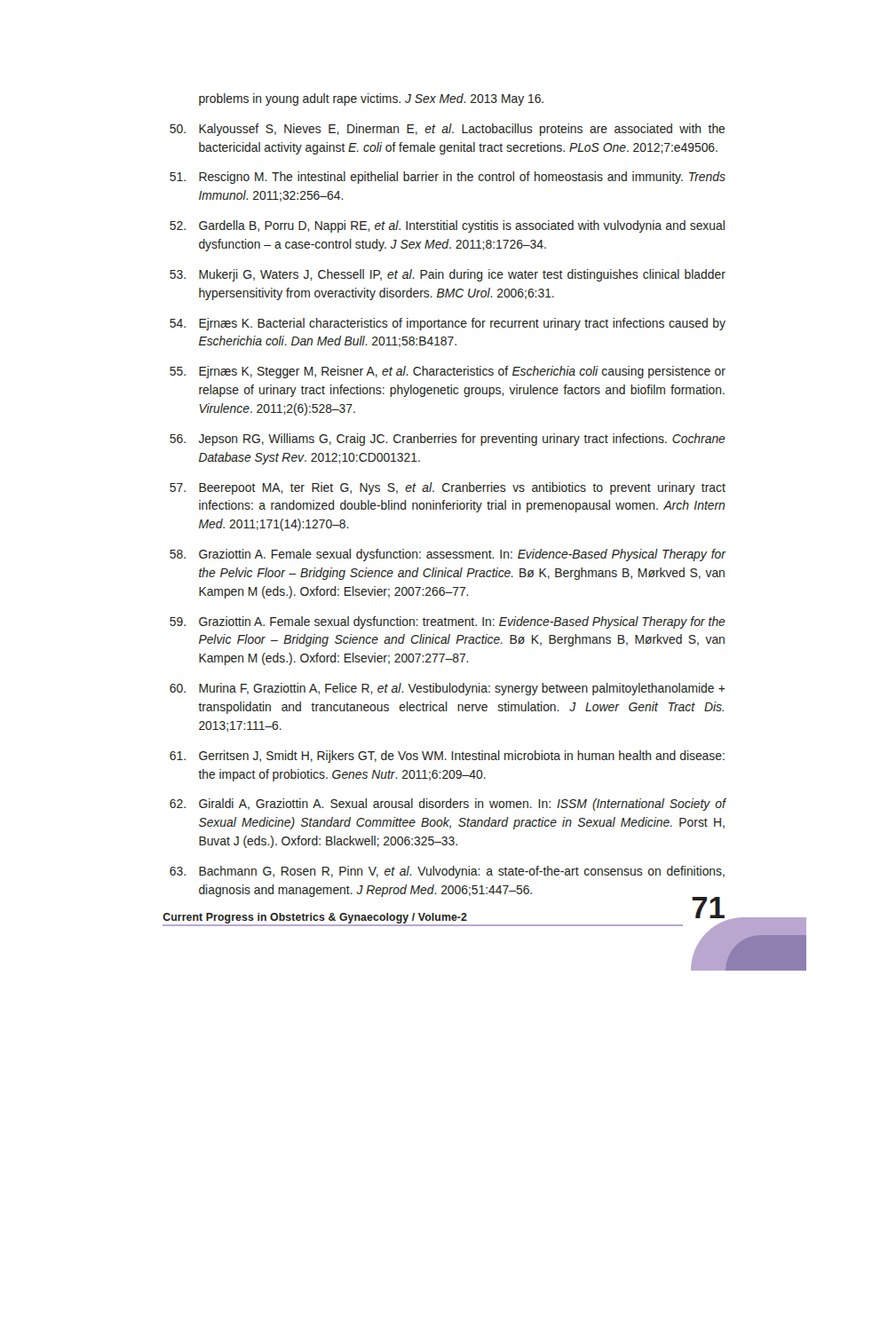problems in young adult rape victims. J Sex Med. 2013 May 16.
50. Kalyoussef S, Nieves E, Dinerman E, et al. Lactobacillus proteins are associated with the bactericidal activity against E. coli of female genital tract secretions. PLoS One. 2012;7:e49506.
51. Rescigno M. The intestinal epithelial barrier in the control of homeostasis and immunity. Trends Immunol. 2011;32:256–64.
52. Gardella B, Porru D, Nappi RE, et al. Interstitial cystitis is associated with vulvodynia and sexual dysfunction – a case-control study. J Sex Med. 2011;8:1726–34.
53. Mukerji G, Waters J, Chessell IP, et al. Pain during ice water test distinguishes clinical bladder hypersensitivity from overactivity disorders. BMC Urol. 2006;6:31.
54. Ejrnæs K. Bacterial characteristics of importance for recurrent urinary tract infections caused by Escherichia coli. Dan Med Bull. 2011;58:B4187.
55. Ejrnæs K, Stegger M, Reisner A, et al. Characteristics of Escherichia coli causing persistence or relapse of urinary tract infections: phylogenetic groups, virulence factors and biofilm formation. Virulence. 2011;2(6):528–37.
56. Jepson RG, Williams G, Craig JC. Cranberries for preventing urinary tract infections. Cochrane Database Syst Rev. 2012;10:CD001321.
57. Beerepoot MA, ter Riet G, Nys S, et al. Cranberries vs antibiotics to prevent urinary tract infections: a randomized double-blind noninferiority trial in premenopausal women. Arch Intern Med. 2011;171(14):1270–8.
58. Graziottin A. Female sexual dysfunction: assessment. In: Evidence-Based Physical Therapy for the Pelvic Floor – Bridging Science and Clinical Practice. Bø K, Berghmans B, Mørkved S, van Kampen M (eds.). Oxford: Elsevier; 2007:266–77.
59. Graziottin A. Female sexual dysfunction: treatment. In: Evidence-Based Physical Therapy for the Pelvic Floor – Bridging Science and Clinical Practice. Bø K, Berghmans B, Mørkved S, van Kampen M (eds.). Oxford: Elsevier; 2007:277–87.
60. Murina F, Graziottin A, Felice R, et al. Vestibulodynia: synergy between palmitoylethanolamide + transpolidatin and trancutaneous electrical nerve stimulation. J Lower Genit Tract Dis. 2013;17:111–6.
61. Gerritsen J, Smidt H, Rijkers GT, de Vos WM. Intestinal microbiota in human health and disease: the impact of probiotics. Genes Nutr. 2011;6:209–40.
62. Giraldi A, Graziottin A. Sexual arousal disorders in women. In: ISSM (International Society of Sexual Medicine) Standard Committee Book, Standard practice in Sexual Medicine. Porst H, Buvat J (eds.). Oxford: Blackwell; 2006:325–33.
63. Bachmann G, Rosen R, Pinn V, et al. Vulvodynia: a state-of-the-art consensus on definitions, diagnosis and management. J Reprod Med. 2006;51:447–56.
Current Progress in Obstetrics & Gynaecology / Volume-2
71